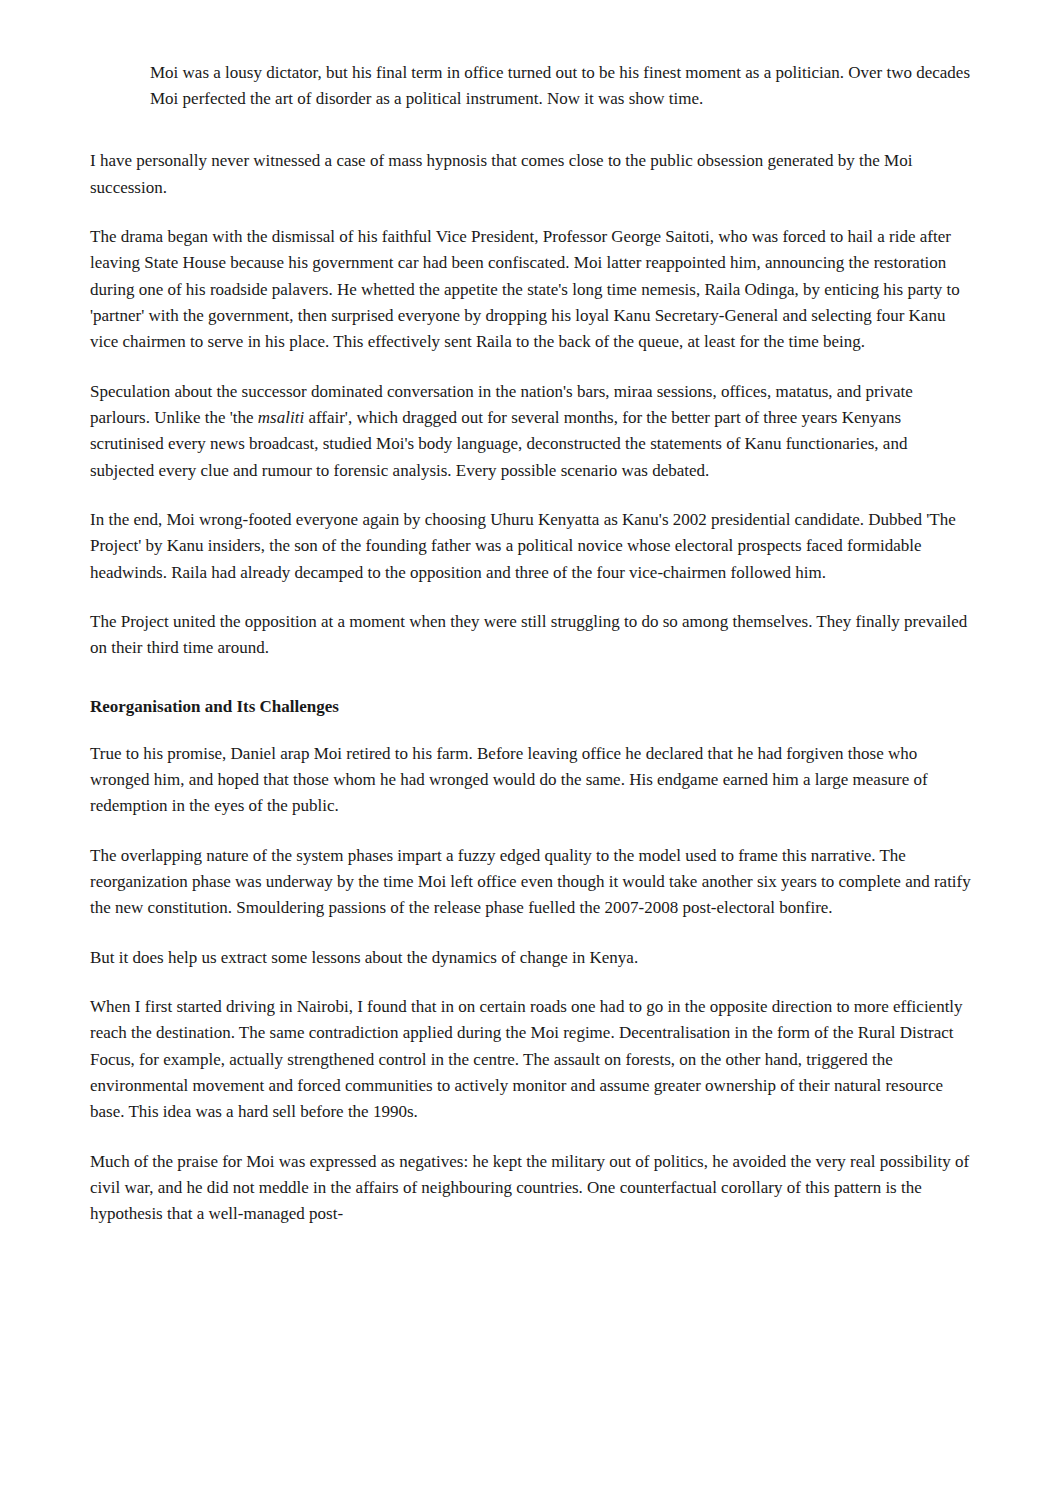Moi was a lousy dictator, but his final term in office turned out to be his finest moment as a politician. Over two decades Moi perfected the art of disorder as a political instrument. Now it was show time.
I have personally never witnessed a case of mass hypnosis that comes close to the public obsession generated by the Moi succession.
The drama began with the dismissal of his faithful Vice President, Professor George Saitoti, who was forced to hail a ride after leaving State House because his government car had been confiscated. Moi latter reappointed him, announcing the restoration during one of his roadside palavers. He whetted the appetite the state's long time nemesis, Raila Odinga, by enticing his party to 'partner' with the government, then surprised everyone by dropping his loyal Kanu Secretary-General and selecting four Kanu vice chairmen to serve in his place. This effectively sent Raila to the back of the queue, at least for the time being.
Speculation about the successor dominated conversation in the nation's bars, miraa sessions, offices, matatus, and private parlours. Unlike the 'the msaliti affair', which dragged out for several months, for the better part of three years Kenyans scrutinised every news broadcast, studied Moi's body language, deconstructed the statements of Kanu functionaries, and subjected every clue and rumour to forensic analysis. Every possible scenario was debated.
In the end, Moi wrong-footed everyone again by choosing Uhuru Kenyatta as Kanu's 2002 presidential candidate. Dubbed 'The Project' by Kanu insiders, the son of the founding father was a political novice whose electoral prospects faced formidable headwinds. Raila had already decamped to the opposition and three of the four vice-chairmen followed him.
The Project united the opposition at a moment when they were still struggling to do so among themselves. They finally prevailed on their third time around.
Reorganisation and Its Challenges
True to his promise, Daniel arap Moi retired to his farm. Before leaving office he declared that he had forgiven those who wronged him, and hoped that those whom he had wronged would do the same. His endgame earned him a large measure of redemption in the eyes of the public.
The overlapping nature of the system phases impart a fuzzy edged quality to the model used to frame this narrative. The reorganization phase was underway by the time Moi left office even though it would take another six years to complete and ratify the new constitution. Smouldering passions of the release phase fuelled the 2007-2008 post-electoral bonfire.
But it does help us extract some lessons about the dynamics of change in Kenya.
When I first started driving in Nairobi, I found that in on certain roads one had to go in the opposite direction to more efficiently reach the destination. The same contradiction applied during the Moi regime. Decentralisation in the form of the Rural Distract Focus, for example, actually strengthened control in the centre. The assault on forests, on the other hand, triggered the environmental movement and forced communities to actively monitor and assume greater ownership of their natural resource base. This idea was a hard sell before the 1990s.
Much of the praise for Moi was expressed as negatives: he kept the military out of politics, he avoided the very real possibility of civil war, and he did not meddle in the affairs of neighbouring countries. One counterfactual corollary of this pattern is the hypothesis that a well-managed post-